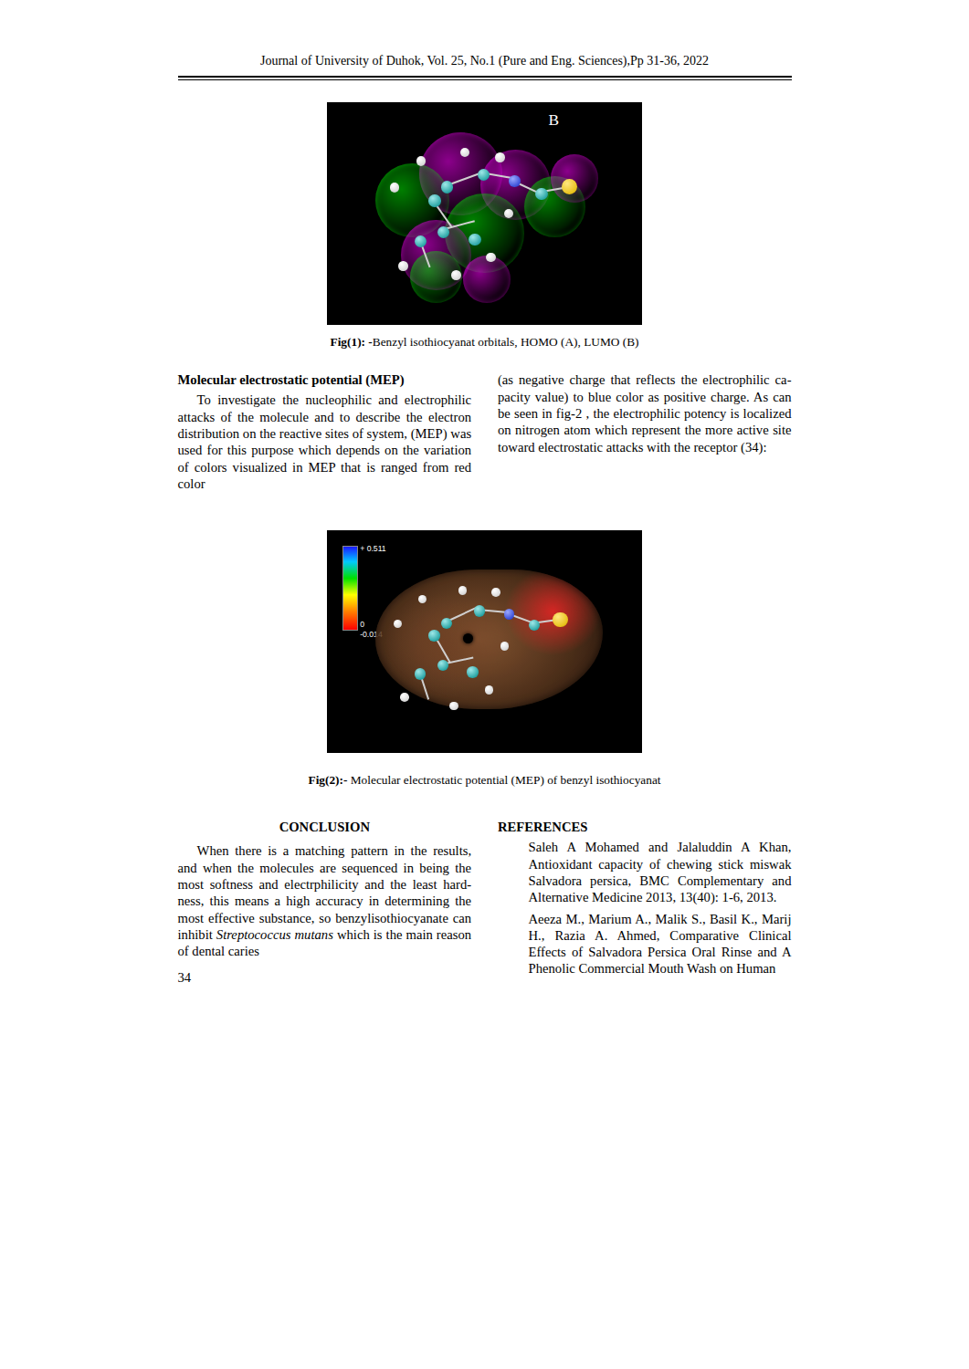Journal of University of Duhok, Vol. 25, No.1 (Pure and Eng. Sciences),Pp 31-36, 2022
B
Fig(1): -Benzyl isothiocyanat orbitals, HOMO (A), LUMO (B)
Molecular electrostatic potential (MEP)
To investigate the nucleophilic and electrophilic attacks of the molecule and to describe the electron distribution on the reactive sites of system, (MEP) was used for this purpose which depends on the variation of colors visualized in MEP that is ranged from red color
(as negative charge that reflects the electrophilic capacity value) to blue color as positive charge. As can be seen in fig-2 , the electrophilic potency is localized on nitrogen atom which represent the more active site toward electrostatic attacks with the receptor (34):
+ 0.511 0 -0.014
Fig(2):- Molecular electrostatic potential (MEP) of benzyl isothiocyanat
CONCLUSION
When there is a matching pattern in the results, and when the molecules are sequenced in being the most softness and electrphilicity and the least hardness, this means a high accuracy in determining the most effective substance, so benzylisothiocyanate can inhibit Streptococcus mutans which is the main reason of dental caries
REFERENCES
Saleh A Mohamed and Jalaluddin A Khan, Antioxidant capacity of chewing stick miswak Salvadora persica, BMC Complementary and Alternative Medicine 2013, 13(40): 1-6, 2013.
Aeeza M., Marium A., Malik S., Basil K., Marij H., Razia A. Ahmed, Comparative Clinical Effects of Salvadora Persica Oral Rinse and A Phenolic Commercial Mouth Wash on Human
34